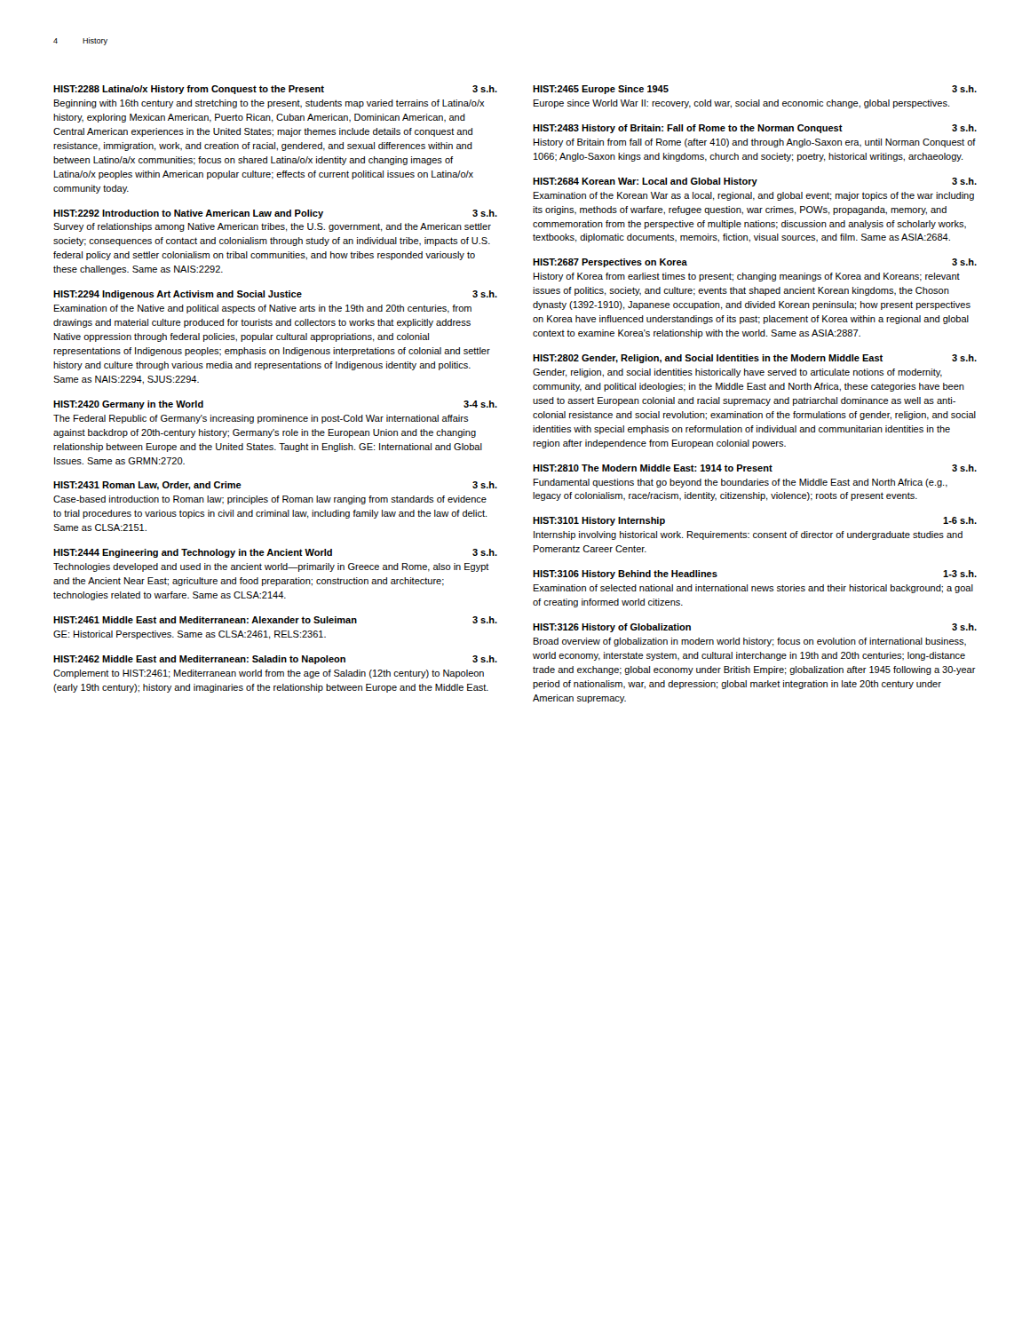History Courses
4 History
HIST:2288 Latina/o/x History from Conquest to the Present 3 s.h.
Beginning with 16th century and stretching to the present, students map varied terrains of Latina/o/x history, exploring Mexican American, Puerto Rican, Cuban American, Dominican American, and Central American experiences in the United States; major themes include details of conquest and resistance, immigration, work, and creation of racial, gendered, and sexual differences within and between Latino/a/x communities; focus on shared Latina/o/x identity and changing images of Latina/o/x peoples within American popular culture; effects of current political issues on Latina/o/x community today.
HIST:2292 Introduction to Native American Law and Policy 3 s.h.
Survey of relationships among Native American tribes, the U.S. government, and the American settler society; consequences of contact and colonialism through study of an individual tribe, impacts of U.S. federal policy and settler colonialism on tribal communities, and how tribes responded variously to these challenges. Same as NAIS:2292.
HIST:2294 Indigenous Art Activism and Social Justice 3 s.h.
Examination of the Native and political aspects of Native arts in the 19th and 20th centuries, from drawings and material culture produced for tourists and collectors to works that explicitly address Native oppression through federal policies, popular cultural appropriations, and colonial representations of Indigenous peoples; emphasis on Indigenous interpretations of colonial and settler history and culture through various media and representations of Indigenous identity and politics. Same as NAIS:2294, SJUS:2294.
HIST:2420 Germany in the World 3-4 s.h.
The Federal Republic of Germany's increasing prominence in post-Cold War international affairs against backdrop of 20th-century history; Germany's role in the European Union and the changing relationship between Europe and the United States. Taught in English. GE: International and Global Issues. Same as GRMN:2720.
HIST:2431 Roman Law, Order, and Crime 3 s.h.
Case-based introduction to Roman law; principles of Roman law ranging from standards of evidence to trial procedures to various topics in civil and criminal law, including family law and the law of delict. Same as CLSA:2151.
HIST:2444 Engineering and Technology in the Ancient World 3 s.h.
Technologies developed and used in the ancient world—primarily in Greece and Rome, also in Egypt and the Ancient Near East; agriculture and food preparation; construction and architecture; technologies related to warfare. Same as CLSA:2144.
HIST:2461 Middle East and Mediterranean: Alexander to Suleiman 3 s.h.
GE: Historical Perspectives. Same as CLSA:2461, RELS:2361.
HIST:2462 Middle East and Mediterranean: Saladin to Napoleon 3 s.h.
Complement to HIST:2461; Mediterranean world from the age of Saladin (12th century) to Napoleon (early 19th century); history and imaginaries of the relationship between Europe and the Middle East.
HIST:2465 Europe Since 1945 3 s.h.
Europe since World War II: recovery, cold war, social and economic change, global perspectives.
HIST:2483 History of Britain: Fall of Rome to the Norman Conquest 3 s.h.
History of Britain from fall of Rome (after 410) and through Anglo-Saxon era, until Norman Conquest of 1066; Anglo-Saxon kings and kingdoms, church and society; poetry, historical writings, archaeology.
HIST:2684 Korean War: Local and Global History 3 s.h.
Examination of the Korean War as a local, regional, and global event; major topics of the war including its origins, methods of warfare, refugee question, war crimes, POWs, propaganda, memory, and commemoration from the perspective of multiple nations; discussion and analysis of scholarly works, textbooks, diplomatic documents, memoirs, fiction, visual sources, and film. Same as ASIA:2684.
HIST:2687 Perspectives on Korea 3 s.h.
History of Korea from earliest times to present; changing meanings of Korea and Koreans; relevant issues of politics, society, and culture; events that shaped ancient Korean kingdoms, the Choson dynasty (1392-1910), Japanese occupation, and divided Korean peninsula; how present perspectives on Korea have influenced understandings of its past; placement of Korea within a regional and global context to examine Korea's relationship with the world. Same as ASIA:2887.
HIST:2802 Gender, Religion, and Social Identities in the Modern Middle East 3 s.h.
Gender, religion, and social identities historically have served to articulate notions of modernity, community, and political ideologies; in the Middle East and North Africa, these categories have been used to assert European colonial and racial supremacy and patriarchal dominance as well as anti-colonial resistance and social revolution; examination of the formulations of gender, religion, and social identities with special emphasis on reformulation of individual and communitarian identities in the region after independence from European colonial powers.
HIST:2810 The Modern Middle East: 1914 to Present 3 s.h.
Fundamental questions that go beyond the boundaries of the Middle East and North Africa (e.g., legacy of colonialism, race/racism, identity, citizenship, violence); roots of present events.
HIST:3101 History Internship 1-6 s.h.
Internship involving historical work. Requirements: consent of director of undergraduate studies and Pomerantz Career Center.
HIST:3106 History Behind the Headlines 1-3 s.h.
Examination of selected national and international news stories and their historical background; a goal of creating informed world citizens.
HIST:3126 History of Globalization 3 s.h.
Broad overview of globalization in modern world history; focus on evolution of international business, world economy, interstate system, and cultural interchange in 19th and 20th centuries; long-distance trade and exchange; global economy under British Empire; globalization after 1945 following a 30-year period of nationalism, war, and depression; global market integration in late 20th century under American supremacy.